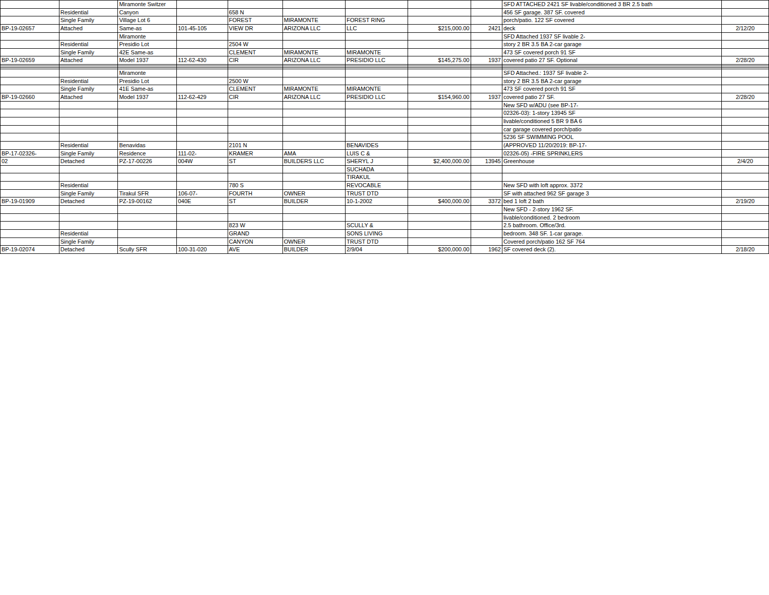| | | Miramonte Switzer | | | | | | | SFD ATTACHED 2421 SF livable/conditioned 3 BR 2.5 bath | |
| | Residential | Canyon | | 658 N | | | | | 456 SF garage. 387 SF. covered | |
| | Single Family | Village Lot 6 | | FOREST | MIRAMONTE | FOREST RING | | | porch/patio. 122 SF covered | |
| BP-19-02657 | Attached | Same-as | 101-45-105 | VIEW DR | ARIZONA LLC | LLC | $215,000.00 | 2421 | deck | 2/12/20 |
| | | Miramonte | | | | | | | SFD Attached 1937 SF livable 2- | |
| | Residential | Presidio Lot | | 2504 W | | | | | story 2 BR 3.5 BA 2-car garage | |
| | Single Family | 42E Same-as | | CLEMENT | MIRAMONTE | MIRAMONTE | | | 473 SF covered porch 91 SF | |
| BP-19-02659 | Attached | Model 1937 | 112-62-430 | CIR | ARIZONA LLC | PRESIDIO LLC | $145,275.00 | 1937 | covered patio 27 SF. Optional | 2/28/20 |
| | | Miramonte | | | | | | | SFD Attached.: 1937 SF livable 2- | |
| | Residential | Presidio Lot | | 2500 W | | | | | story 2 BR 3.5 BA 2-car garage | |
| | Single Family | 41E Same-as | | CLEMENT | MIRAMONTE | MIRAMONTE | | | 473 SF covered porch 91 SF | |
| BP-19-02660 | Attached | Model 1937 | 112-62-429 | CIR | ARIZONA LLC | PRESIDIO LLC | $154,960.00 | 1937 | covered patio 27 SF. | 2/28/20 |
| | | | | | | | | | New SFD w/ADU (see BP-17- | |
| | | | | | | | | | 02326-03): 1-story 13945 SF | |
| | | | | | | | | | livable/conditioned 5 BR 9 BA 6 | |
| | | | | | | | | | car garage covered porch/patio | |
| | | | | | | | | | 5236 SF SWIMMING POOL | |
| | Residential | Benavidas | | 2101 N | | BENAVIDES | | | (APPROVED 11/20/2019: BP-17- | |
| BP-17-02326- | Single Family | Residence | 111-02- | KRAMER | AMA | LUIS C & | | | 02326-05) -FIRE SPRINKLERS | |
| 02 | Detached | PZ-17-00226 | 004W | ST | BUILDERS LLC | SHERYL J | $2,400,000.00 | 13945 | Greenhouse | 2/4/20 |
| | | | | | | SUCHADA | | | | |
| | | | | | | TIRAKUL | | | | |
| | Residential | | | 780 S | | REVOCABLE | | | New SFD with loft approx. 3372 | |
| | Single Family | Tirakul SFR | 106-07- | FOURTH | OWNER | TRUST DTD | | | SF with attached 962 SF garage 3 | |
| BP-19-01909 | Detached | PZ-19-00162 | 040E | ST | BUILDER | 10-1-2002 | $400,000.00 | 3372 | bed 1 loft 2 bath | 2/19/20 |
| | | | | | | | | | New SFD - 2-story 1962 SF. | |
| | | | | | | | | | livable/conditioned. 2 bedroom | |
| | | | | 823 W | | SCULLY & | | | 2.5 bathroom. Office/3rd. | |
| | Residential | | | GRAND | | SONS LIVING | | | bedroom. 348 SF. 1-car garage. | |
| | Single Family | | | CANYON | OWNER | TRUST DTD | | | Covered porch/patio 162 SF 764 | |
| BP-19-02074 | Detached | Scully SFR | 100-31-020 | AVE | BUILDER | 2/9/04 | $200,000.00 | 1962 | SF covered deck (2). | 2/18/20 |